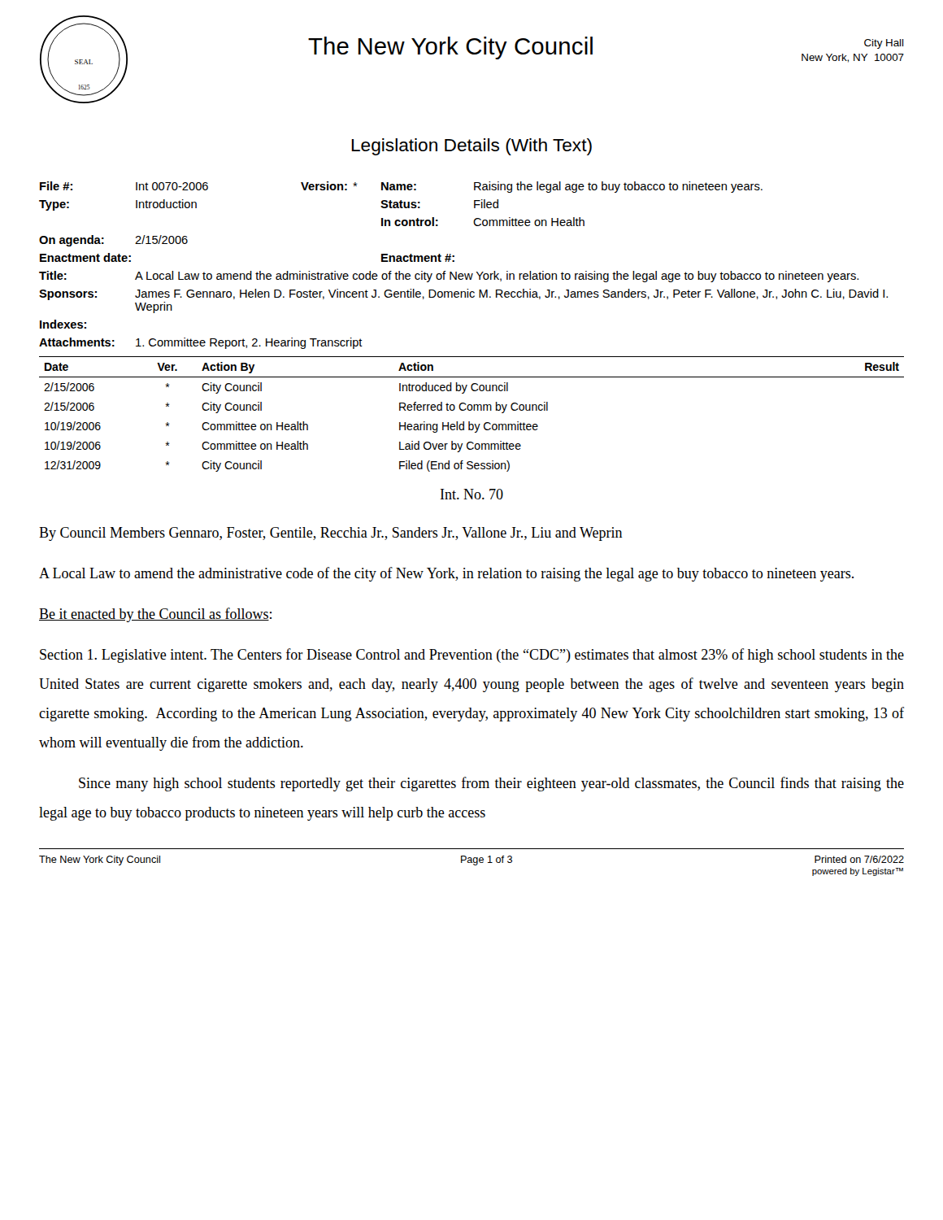The New York City Council
City Hall
New York, NY 10007
Legislation Details (With Text)
| File #: | Int 0070-2006 | Version: | * | Name: | Raising the legal age to buy tobacco to nineteen years. |
| Type: | Introduction | Status: | Filed |
| | | In control: | Committee on Health |
| On agenda: | 2/15/2006 |
| Enactment date: | | Enactment #: | |
| Title: | A Local Law to amend the administrative code of the city of New York, in relation to raising the legal age to buy tobacco to nineteen years. |
| Sponsors: | James F. Gennaro, Helen D. Foster, Vincent J. Gentile, Domenic M. Recchia, Jr., James Sanders, Jr., Peter F. Vallone, Jr., John C. Liu, David I. Weprin |
| Indexes: | |
| Attachments: | 1. Committee Report, 2. Hearing Transcript |
| Date | Ver. | Action By | Action | Result |
| --- | --- | --- | --- | --- |
| 2/15/2006 | * | City Council | Introduced by Council | |
| 2/15/2006 | * | City Council | Referred to Comm by Council | |
| 10/19/2006 | * | Committee on Health | Hearing Held by Committee | |
| 10/19/2006 | * | Committee on Health | Laid Over by Committee | |
| 12/31/2009 | * | City Council | Filed (End of Session) | |
Int. No. 70
By Council Members Gennaro, Foster, Gentile, Recchia Jr., Sanders Jr., Vallone Jr., Liu and Weprin
A Local Law to amend the administrative code of the city of New York, in relation to raising the legal age to buy tobacco to nineteen years.
Be it enacted by the Council as follows:
Section 1. Legislative intent. The Centers for Disease Control and Prevention (the “CDC”) estimates that almost 23% of high school students in the United States are current cigarette smokers and, each day, nearly 4,400 young people between the ages of twelve and seventeen years begin cigarette smoking. According to the American Lung Association, everyday, approximately 40 New York City schoolchildren start smoking, 13 of whom will eventually die from the addiction.
Since many high school students reportedly get their cigarettes from their eighteen year-old classmates, the Council finds that raising the legal age to buy tobacco products to nineteen years will help curb the access
The New York City Council
Page 1 of 3
Printed on 7/6/2022
powered by Legistar™